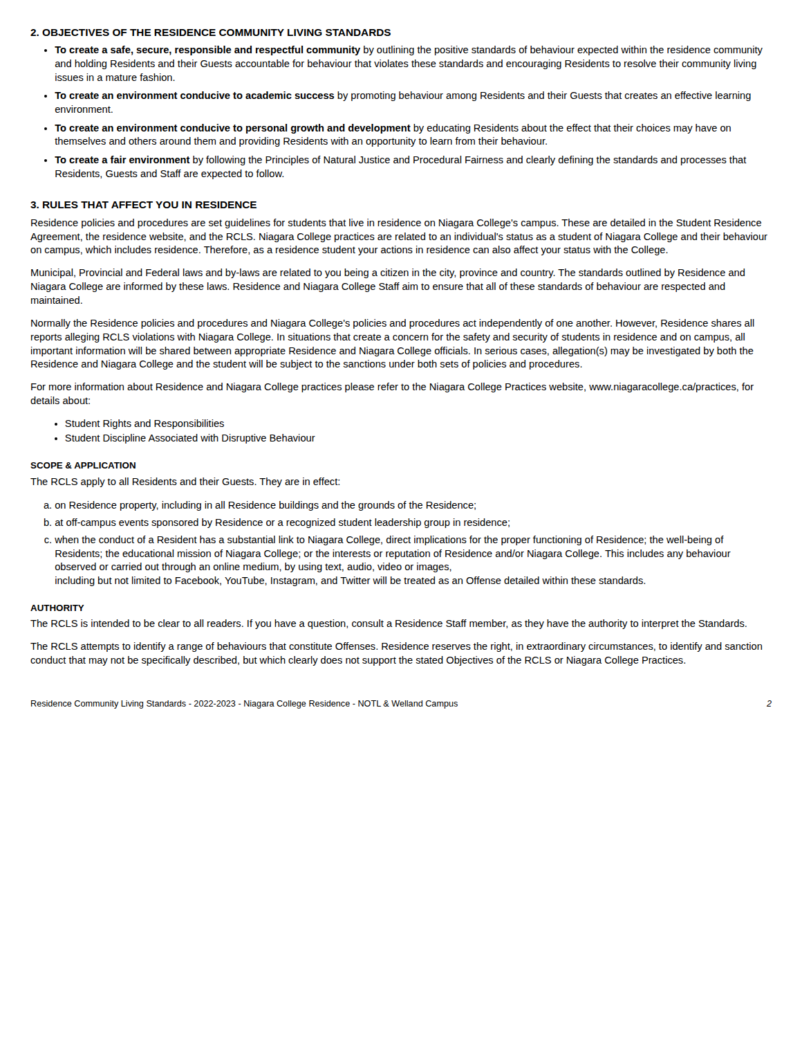2. OBJECTIVES OF THE RESIDENCE COMMUNITY LIVING STANDARDS
To create a safe, secure, responsible and respectful community by outlining the positive standards of behaviour expected within the residence community and holding Residents and their Guests accountable for behaviour that violates these standards and encouraging Residents to resolve their community living issues in a mature fashion.
To create an environment conducive to academic success by promoting behaviour among Residents and their Guests that creates an effective learning environment.
To create an environment conducive to personal growth and development by educating Residents about the effect that their choices may have on themselves and others around them and providing Residents with an opportunity to learn from their behaviour.
To create a fair environment by following the Principles of Natural Justice and Procedural Fairness and clearly defining the standards and processes that Residents, Guests and Staff are expected to follow.
3. RULES THAT AFFECT YOU IN RESIDENCE
Residence policies and procedures are set guidelines for students that live in residence on Niagara College's campus. These are detailed in the Student Residence Agreement, the residence website, and the RCLS. Niagara College practices are related to an individual's status as a student of Niagara College and their behaviour on campus, which includes residence. Therefore, as a residence student your actions in residence can also affect your status with the College.
Municipal, Provincial and Federal laws and by-laws are related to you being a citizen in the city, province and country. The standards outlined by Residence and Niagara College are informed by these laws. Residence and Niagara College Staff aim to ensure that all of these standards of behaviour are respected and maintained.
Normally the Residence policies and procedures and Niagara College's policies and procedures act independently of one another. However, Residence shares all reports alleging RCLS violations with Niagara College. In situations that create a concern for the safety and security of students in residence and on campus, all important information will be shared between appropriate Residence and Niagara College officials. In serious cases, allegation(s) may be investigated by both the Residence and Niagara College and the student will be subject to the sanctions under both sets of policies and procedures.
For more information about Residence and Niagara College practices please refer to the Niagara College Practices website, www.niagaracollege.ca/practices, for details about:
Student Rights and Responsibilities
Student Discipline Associated with Disruptive Behaviour
SCOPE & APPLICATION
The RCLS apply to all Residents and their Guests. They are in effect:
on Residence property, including in all Residence buildings and the grounds of the Residence;
at off-campus events sponsored by Residence or a recognized student leadership group in residence;
when the conduct of a Resident has a substantial link to Niagara College, direct implications for the proper functioning of Residence; the well-being of Residents; the educational mission of Niagara College; or the interests or reputation of Residence and/or Niagara College. This includes any behaviour observed or carried out through an online medium, by using text, audio, video or images,
including but not limited to Facebook, YouTube, Instagram, and Twitter will be treated as an Offense detailed within these standards.
AUTHORITY
The RCLS is intended to be clear to all readers. If you have a question, consult a Residence Staff member, as they have the authority to interpret the Standards.
The RCLS attempts to identify a range of behaviours that constitute Offenses. Residence reserves the right, in extraordinary circumstances, to identify and sanction conduct that may not be specifically described, but which clearly does not support the stated Objectives of the RCLS or Niagara College Practices.
Residence Community Living Standards - 2022-2023 - Niagara College Residence - NOTL & Welland Campus 2